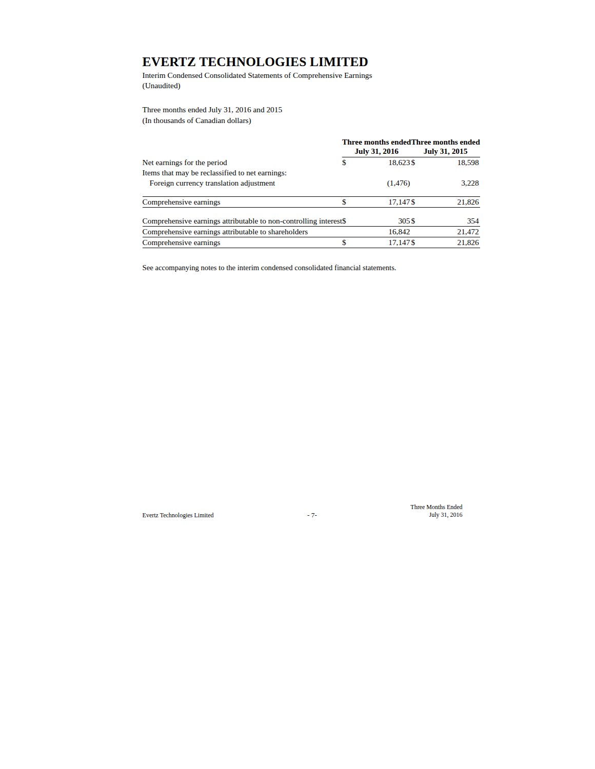EVERTZ TECHNOLOGIES LIMITED
Interim Condensed Consolidated Statements of Comprehensive Earnings
(Unaudited)
Three months ended July 31, 2016 and 2015
(In thousands of Canadian dollars)
| | Three months ended July 31, 2016 | | Three months ended July 31, 2015 |
| Net earnings for the period | $ | 18,623 | | $ | 18,598 |
| Items that may be reclassified to net earnings: | | | | | |
| Foreign currency translation adjustment | | (1,476) | | | 3,228 |
| Comprehensive earnings | $ | 17,147 | | $ | 21,826 |
| Comprehensive earnings attributable to non-controlling interest | $ | 305 | | $ | 354 |
| Comprehensive earnings attributable to shareholders | | 16,842 | | | 21,472 |
| Comprehensive earnings | $ | 17,147 | | $ | 21,826 |
See accompanying notes to the interim condensed consolidated financial statements.
Evertz Technologies Limited
- 7-
Three Months Ended
July 31, 2016